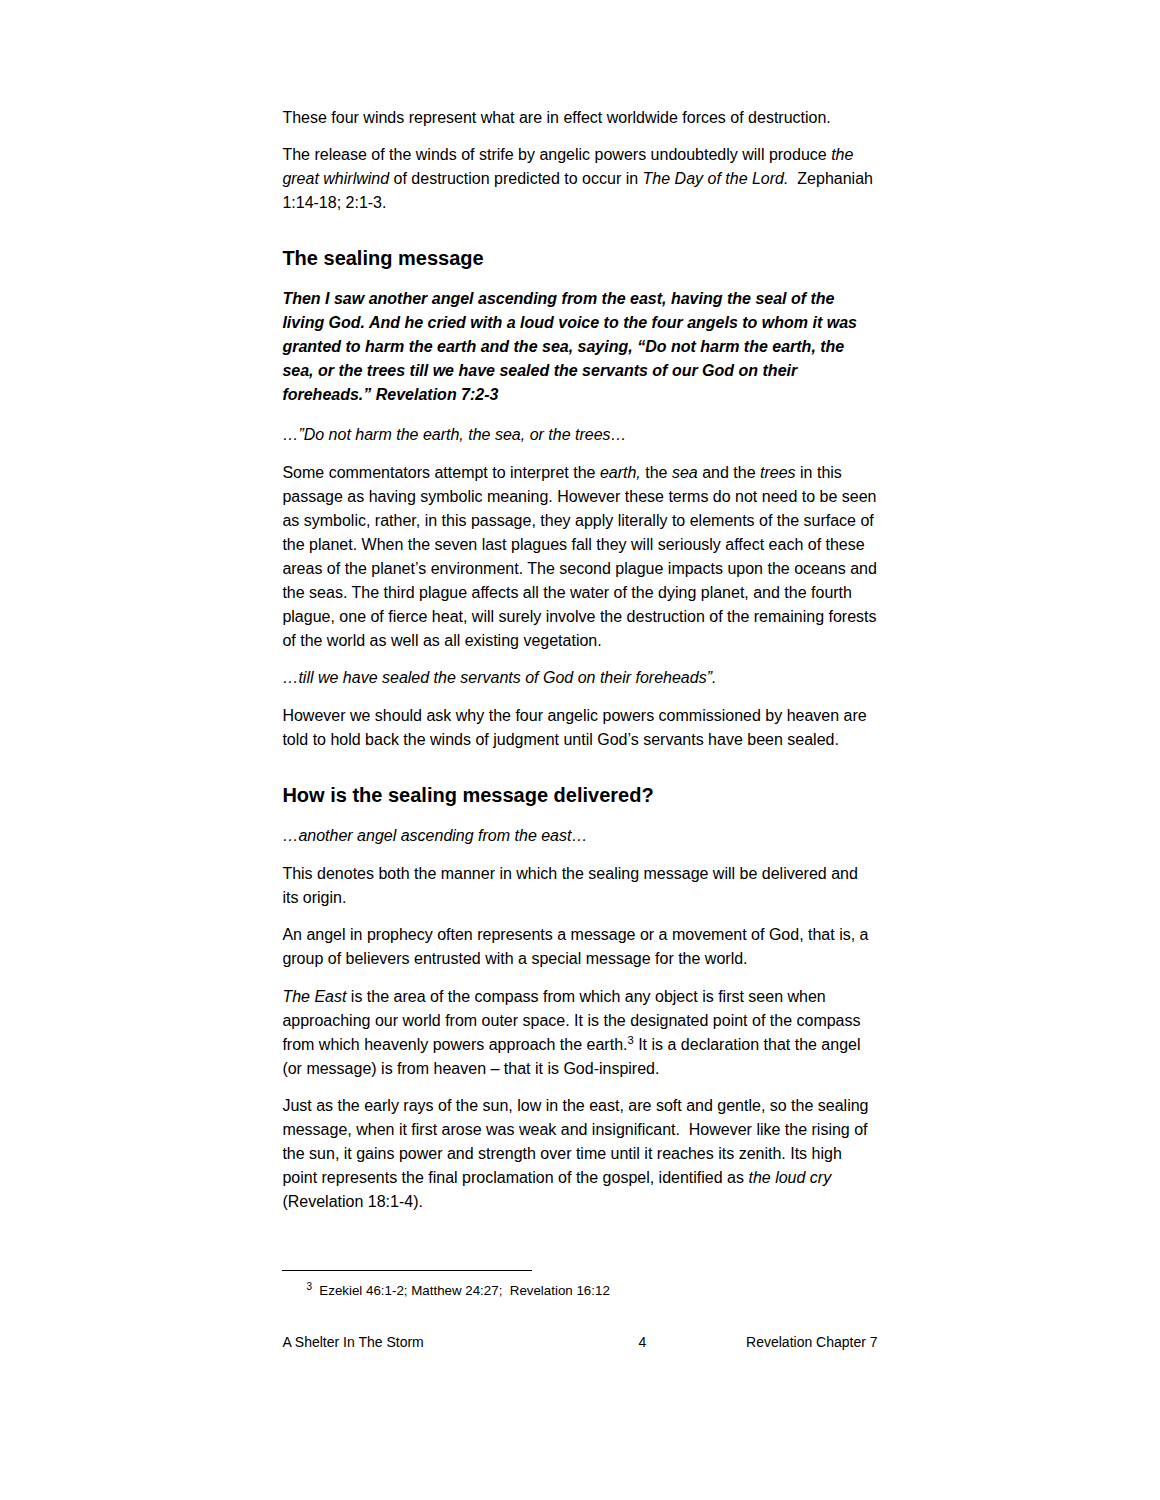These four winds represent what are in effect worldwide forces of destruction.
The release of the winds of strife by angelic powers undoubtedly will produce the great whirlwind of destruction predicted to occur in The Day of the Lord. Zephaniah 1:14-18; 2:1-3.
The sealing message
Then I saw another angel ascending from the east, having the seal of the living God. And he cried with a loud voice to the four angels to whom it was granted to harm the earth and the sea, saying, “Do not harm the earth, the sea, or the trees till we have sealed the servants of our God on their foreheads.” Revelation 7:2-3
…”Do not harm the earth, the sea, or the trees…
Some commentators attempt to interpret the earth, the sea and the trees in this passage as having symbolic meaning. However these terms do not need to be seen as symbolic, rather, in this passage, they apply literally to elements of the surface of the planet. When the seven last plagues fall they will seriously affect each of these areas of the planet’s environment. The second plague impacts upon the oceans and the seas. The third plague affects all the water of the dying planet, and the fourth plague, one of fierce heat, will surely involve the destruction of the remaining forests of the world as well as all existing vegetation.
…till we have sealed the servants of God on their foreheads”.
However we should ask why the four angelic powers commissioned by heaven are told to hold back the winds of judgment until God’s servants have been sealed.
How is the sealing message delivered?
…another angel ascending from the east…
This denotes both the manner in which the sealing message will be delivered and its origin.
An angel in prophecy often represents a message or a movement of God, that is, a group of believers entrusted with a special message for the world.
The East is the area of the compass from which any object is first seen when approaching our world from outer space. It is the designated point of the compass from which heavenly powers approach the earth.3 It is a declaration that the angel (or message) is from heaven – that it is God-inspired.
Just as the early rays of the sun, low in the east, are soft and gentle, so the sealing message, when it first arose was weak and insignificant. However like the rising of the sun, it gains power and strength over time until it reaches its zenith. Its high point represents the final proclamation of the gospel, identified as the loud cry (Revelation 18:1-4).
3 Ezekiel 46:1-2; Matthew 24:27; Revelation 16:12
A Shelter In The Storm 4 Revelation Chapter 7